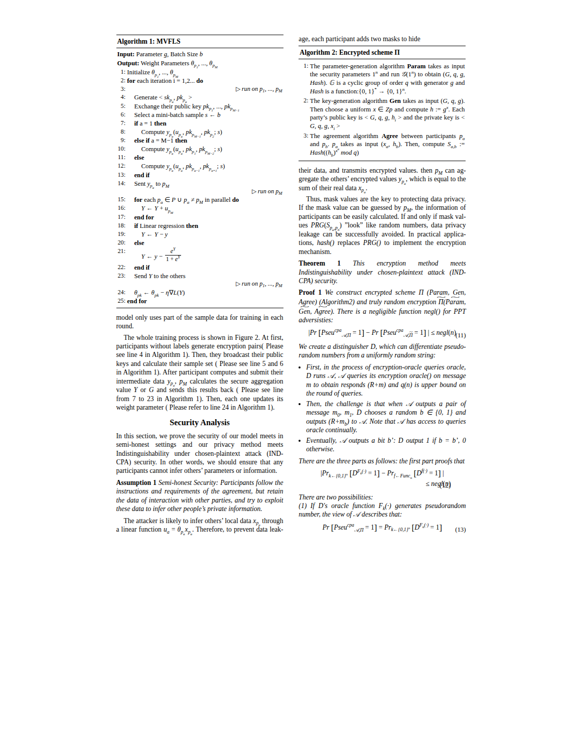Algorithm 1: MVFLS
Input: Parameter g, Batch Size b
Output: Weight Parameters θp1, ..., θpM
Initialize θp1, ..., θpM
for each iteration i = 1,2... do
▷ run on p1, ..., pM
Generate < skpa, pkpa >
Exchange their public key pkp1, ..., pkpM−1
Select a mini-batch sample s ← b
if a = 1 then
Compute ypa(upa, pkpM−1, pkp2; s)
else if a = M−1 then
Compute ypa(upa, pkp1, pkpM−2; s)
else
Compute ypa(upa, pkpa−1, pkpa+1; s)
end if
Sent ypa to pM ▷ run on pM
for each pa ∈ P ∪ pa ≠ pM in parallel do
Y ← Y + upM
end for
if Linear regression then
Y ← Y − y
else
Y ← y − eY 1 + eY
end if
Send Y to the others ▷ run on p1, ..., pM
θpk ← θpk − η∇L(Y)
end for
model only uses part of the sample data for training in each round.
The whole training process is shown in Figure 2. At first, participants without labels generate encryption pairs( Please see line 4 in Algorithm 1). Then, they broadcast their public keys and calculate their sample set ( Please see line 5 and 6 in Algorithm 1). After participant computes and submit their intermediate data ypa, pM calculates the secure aggregation value Y or G and sends this results back ( Please see line from 7 to 23 in Algorithm 1). Then, each one updates its weight parameter ( Please refer to line 24 in Algorithm 1).
Security Analysis
In this section, we prove the security of our model meets in semi-honest settings and our privacy method meets Indistinguishability under chosen-plaintext attack (IND-CPA) security. In other words, we should ensure that any participants cannot infer others’ parameters or information.
Assumption 1 Semi-honest Security: Participants follow the instructions and requirements of the agreement, but retain the data of interaction with other parties, and try to exploit these data to infer other people’s private information.
The attacker is likely to infer others’ local data xpa through a linear function ua = θpa xpa. Therefore, to prevent data leakage, each participant adds two masks to hide
Algorithm 2: Encrypted scheme Π
The parameter-generation algorithm Param takes as input the security parameters 1n and run 𝒢(1n) to obtain (G, q, g, Hash). 𝔾 is a cyclic group of order q with generator g and Hash is a function:{0, 1}* → {0, 1}n.
The key-generation algorithm Gen takes as input (G, q, g). Then choose a uniform x ∈ Zp and compute h := gx. Each party’s public key is < G, q, g, hi > and the private key is < G, q, g, xi >
The agreement algorithm Agree between participants pa and pb. pa takes as input (xa, hb). Then, compute Sa,b := Hash((hb)xa mod q)
their data, and transmits encrypted values. then pM can aggregate the others’ encrypted values ypa, which is equal to the sum of their real data xpa.
Thus, mask values are the key to protecting data privacy. If the mask value can be guessed by pM, the information of participants can be easily calculated. If and only if mask values PRG(Spa,pb) ”look” like random numbers, data privacy leakage can be successfully avoided. In practical applications, hash() replaces PRG() to implement the encryption mechanism.
Theorem 1 This encryption method meets Indistinguishability under chosen-plaintext attack (IND-CPA) security.
Proof 1 We construct encrypted scheme Π (Param, Gen, Agree) (Algorithm2) and truly random encryption Π(Param, Gen, Agree). There is a negligible function negl() for PPT adversisties:
|Pr [Pseucpa𝒜,Π = 1] − Pr [Pseucpa𝒜,Π = 1] | ≤ negl(n) (11)
We create a distinguisher D, which can differentiate pseudo-random numbers from a uniformly random string:
First, in the process of encryption-oracle queries oracle, D runs 𝒜, 𝒜 queries its encryption oracle() on message m to obtain responds (R+m) and q(n) is upper bound on the round of queries.
Then, the challenge is that when 𝒜 outputs a pair of message m0, m1, D chooses a random b ∈ {0, 1} and outputs (R+mb) to 𝒜. Note that 𝒜 has access to queries oracle continually.
Eventually, 𝒜 outputs a bit b’: D output 1 if b = b’, 0 otherwise.
There are the three parts as follows: the first part proofs that
|Prk←{0,1}n [DFk(·) = 1] − Prf←Funcn [Df(·) = 1] | ≤ negl(n) (12)
There are two possibilities:
(1) If D′s oracle function Fk(·) generates pseudorandom number, the view of 𝒜 describes that:
Pr [Pseucpa𝒜,Π = 1] = Prk←{0,1}n [DFk(·) = 1] (13)